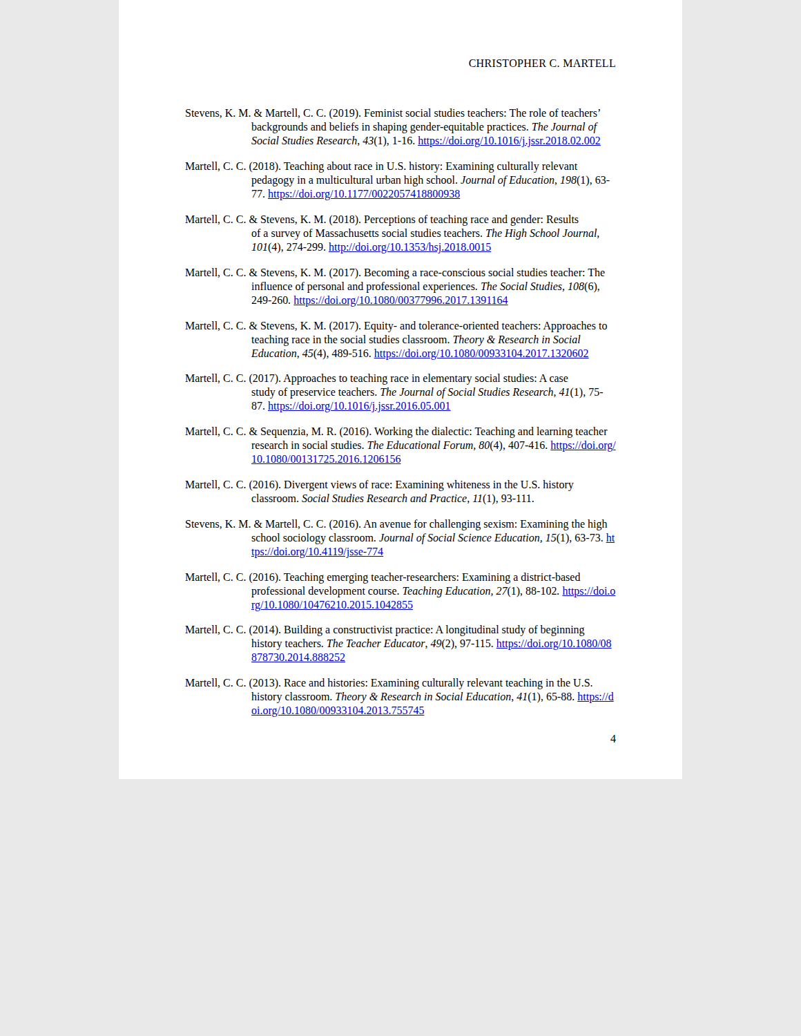CHRISTOPHER C. MARTELL
Stevens, K. M. & Martell, C. C. (2019). Feminist social studies teachers: The role of teachers’ backgrounds and beliefs in shaping gender-equitable practices. The Journal of Social Studies Research, 43(1), 1-16. https://doi.org/10.1016/j.jssr.2018.02.002
Martell, C. C. (2018). Teaching about race in U.S. history: Examining culturally relevant pedagogy in a multicultural urban high school. Journal of Education, 198(1), 63-77. https://doi.org/10.1177/0022057418800938
Martell, C. C. & Stevens, K. M. (2018). Perceptions of teaching race and gender: Results of a survey of Massachusetts social studies teachers. The High School Journal, 101(4), 274-299. http://doi.org/10.1353/hsj.2018.0015
Martell, C. C. & Stevens, K. M. (2017). Becoming a race-conscious social studies teacher: The influence of personal and professional experiences. The Social Studies, 108(6), 249-260. https://doi.org/10.1080/00377996.2017.1391164
Martell, C. C. & Stevens, K. M. (2017). Equity- and tolerance-oriented teachers: Approaches to teaching race in the social studies classroom. Theory & Research in Social Education, 45(4), 489-516. https://doi.org/10.1080/00933104.2017.1320602
Martell, C. C. (2017). Approaches to teaching race in elementary social studies: A case study of preservice teachers. The Journal of Social Studies Research, 41(1), 75-87. https://doi.org/10.1016/j.jssr.2016.05.001
Martell, C. C. & Sequenzia, M. R. (2016). Working the dialectic: Teaching and learning teacher research in social studies. The Educational Forum, 80(4), 407-416. https://doi.org/10.1080/00131725.2016.1206156
Martell, C. C. (2016). Divergent views of race: Examining whiteness in the U.S. history classroom. Social Studies Research and Practice, 11(1), 93-111.
Stevens, K. M. & Martell, C. C. (2016). An avenue for challenging sexism: Examining the high school sociology classroom. Journal of Social Science Education, 15(1), 63-73. https://doi.org/10.4119/jsse-774
Martell, C. C. (2016). Teaching emerging teacher-researchers: Examining a district-based professional development course. Teaching Education, 27(1), 88-102. https://doi.org/10.1080/10476210.2015.1042855
Martell, C. C. (2014). Building a constructivist practice: A longitudinal study of beginning history teachers. The Teacher Educator, 49(2), 97-115. https://doi.org/10.1080/08878730.2014.888252
Martell, C. C. (2013). Race and histories: Examining culturally relevant teaching in the U.S. history classroom. Theory & Research in Social Education, 41(1), 65-88. https://doi.org/10.1080/00933104.2013.755745
4